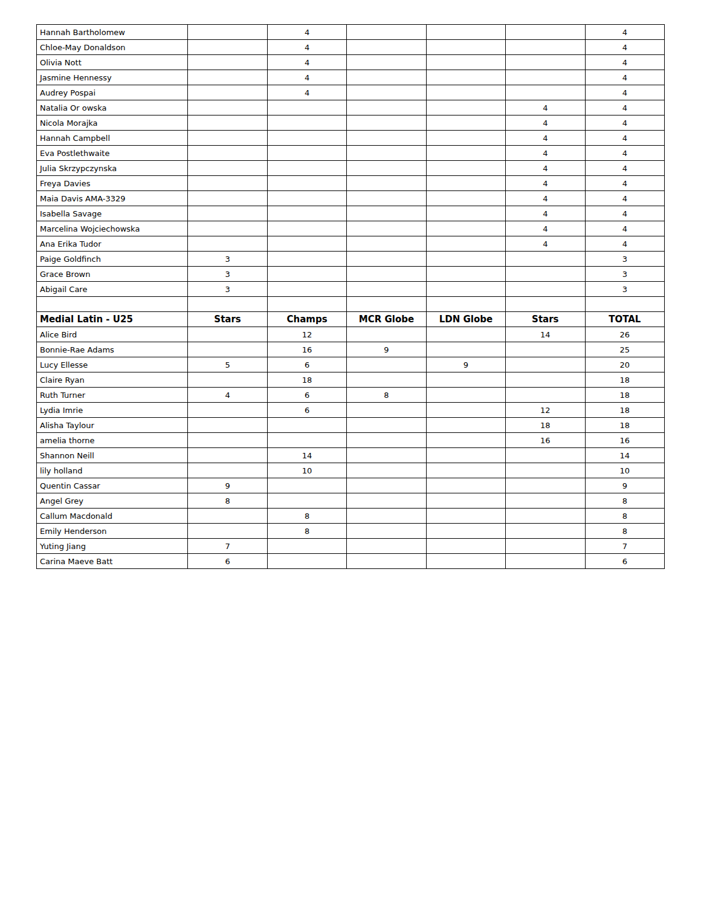| Hannah Bartholomew | | 4 | | | | 4 |
| Chloe-May Donaldson | | 4 | | | | 4 |
| Olivia Nott | | 4 | | | | 4 |
| Jasmine Hennessy | | 4 | | | | 4 |
| Audrey Pospai | | 4 | | | | 4 |
| Natalia Or owska | | | | | 4 | 4 |
| Nicola Morajka | | | | | 4 | 4 |
| Hannah Campbell | | | | | 4 | 4 |
| Eva Postlethwaite | | | | | 4 | 4 |
| Julia Skrzypczynska | | | | | 4 | 4 |
| Freya Davies | | | | | 4 | 4 |
| Maia Davis AMA-3329 | | | | | 4 | 4 |
| Isabella Savage | | | | | 4 | 4 |
| Marcelina Wojciechowska | | | | | 4 | 4 |
| Ana Erika Tudor | | | | | 4 | 4 |
| Paige Goldfinch | 3 | | | | | 3 |
| Grace Brown | 3 | | | | | 3 |
| Abigail Care | 3 | | | | | 3 |
| Medial Latin - U25 | Stars | Champs | MCR Globe | LDN Globe | Stars | TOTAL |
| Alice Bird | | 12 | | | 14 | 26 |
| Bonnie-Rae Adams | | 16 | 9 | | | 25 |
| Lucy Ellesse | 5 | 6 | | 9 | | 20 |
| Claire Ryan | | 18 | | | | 18 |
| Ruth Turner | 4 | 6 | 8 | | | 18 |
| Lydia Imrie | | 6 | | | 12 | 18 |
| Alisha Taylour | | | | | 18 | 18 |
| amelia thorne | | | | | 16 | 16 |
| Shannon Neill | | 14 | | | | 14 |
| lily holland | | 10 | | | | 10 |
| Quentin Cassar | 9 | | | | | 9 |
| Angel Grey | 8 | | | | | 8 |
| Callum Macdonald | | 8 | | | | 8 |
| Emily Henderson | | 8 | | | | 8 |
| Yuting Jiang | 7 | | | | | 7 |
| Carina Maeve Batt | 6 | | | | | 6 |